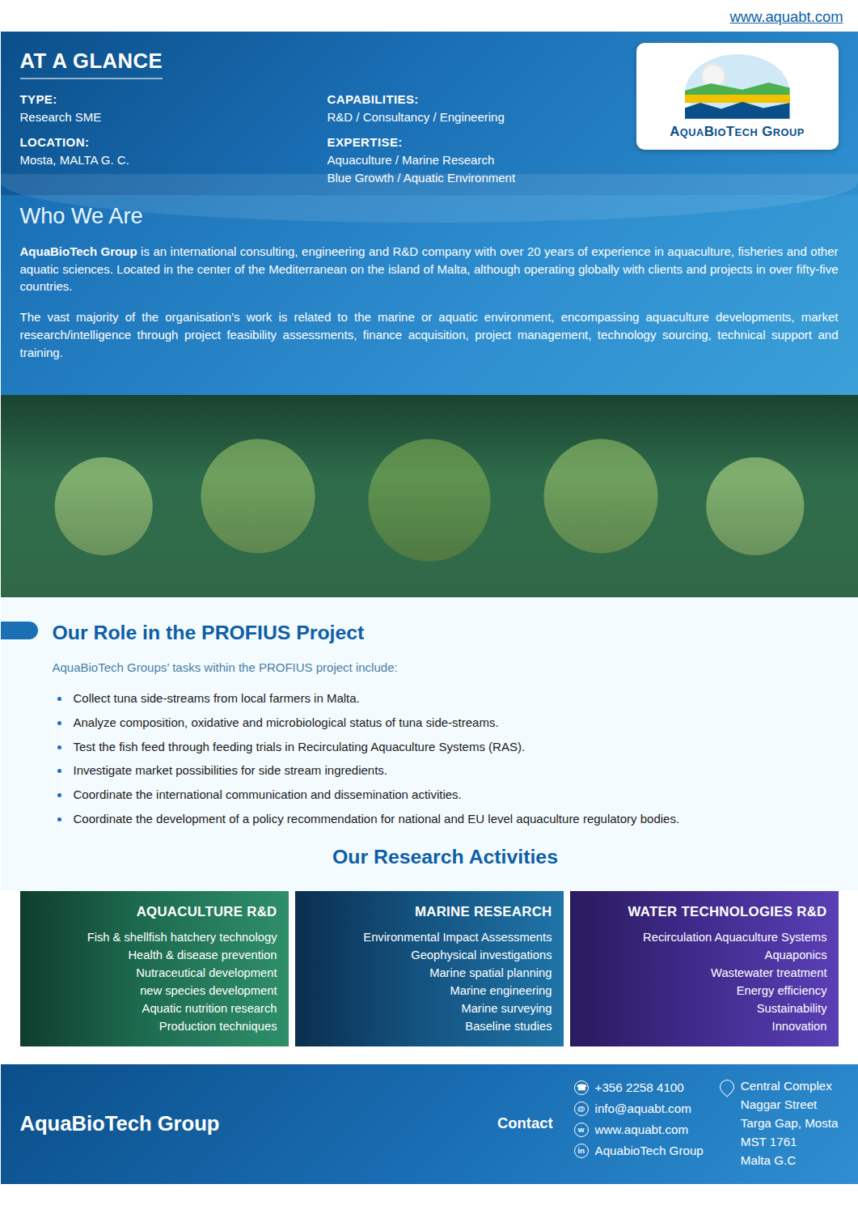www.aquabt.com
AQUABIOTECH GROUP
AT A GLANCE
TYPE:
Research SME
LOCATION:
Mosta, MALTA G. C.
CAPABILITIES:
R&D / Consultancy / Engineering
EXPERTISE:
Aquaculture / Marine Research
Blue Growth / Aquatic Environment
Who We Are
AquaBioTech Group is an international consulting, engineering and R&D company with over 20 years of experience in aquaculture, fisheries and other aquatic sciences. Located in the center of the Mediterranean on the island of Malta, although operating globally with clients and projects in over fifty-five countries.
The vast majority of the organisation’s work is related to the marine or aquatic environment, encompassing aquaculture developments, market research/intelligence through project feasibility assessments, finance acquisition, project management, technology sourcing, technical support and training.
Our Role in the PROFIUS Project
AquaBioTech Groups’ tasks within the PROFIUS project include:
Collect tuna side-streams from local farmers in Malta.
Analyze composition, oxidative and microbiological status of tuna side-streams.
Test the fish feed through feeding trials in Recirculating Aquaculture Systems (RAS).
Investigate market possibilities for side stream ingredients.
Coordinate the international communication and dissemination activities.
Coordinate the development of a policy recommendation for national and EU level aquaculture regulatory bodies.
Our Research Activities
AQUACULTURE R&D
Fish & shellfish hatchery technology
Health & disease prevention
Nutraceutical development
new species development
Aquatic nutrition research
Production techniques
MARINE RESEARCH
Environmental Impact Assessments
Geophysical investigations
Marine spatial planning
Marine engineering
Marine surveying
Baseline studies
WATER TECHNOLOGIES R&D
Recirculation Aquaculture Systems
Aquaponics
Wastewater treatment
Energy efficiency
Sustainability
Innovation
AquaBioTech Group
Contact
☎+356 2258 4100
@info@aquabt.com
wwww.aquabt.com
in AquabioTech Group
Central Complex
Naggar Street
Targa Gap, Mosta
MST 1761
Malta G.C